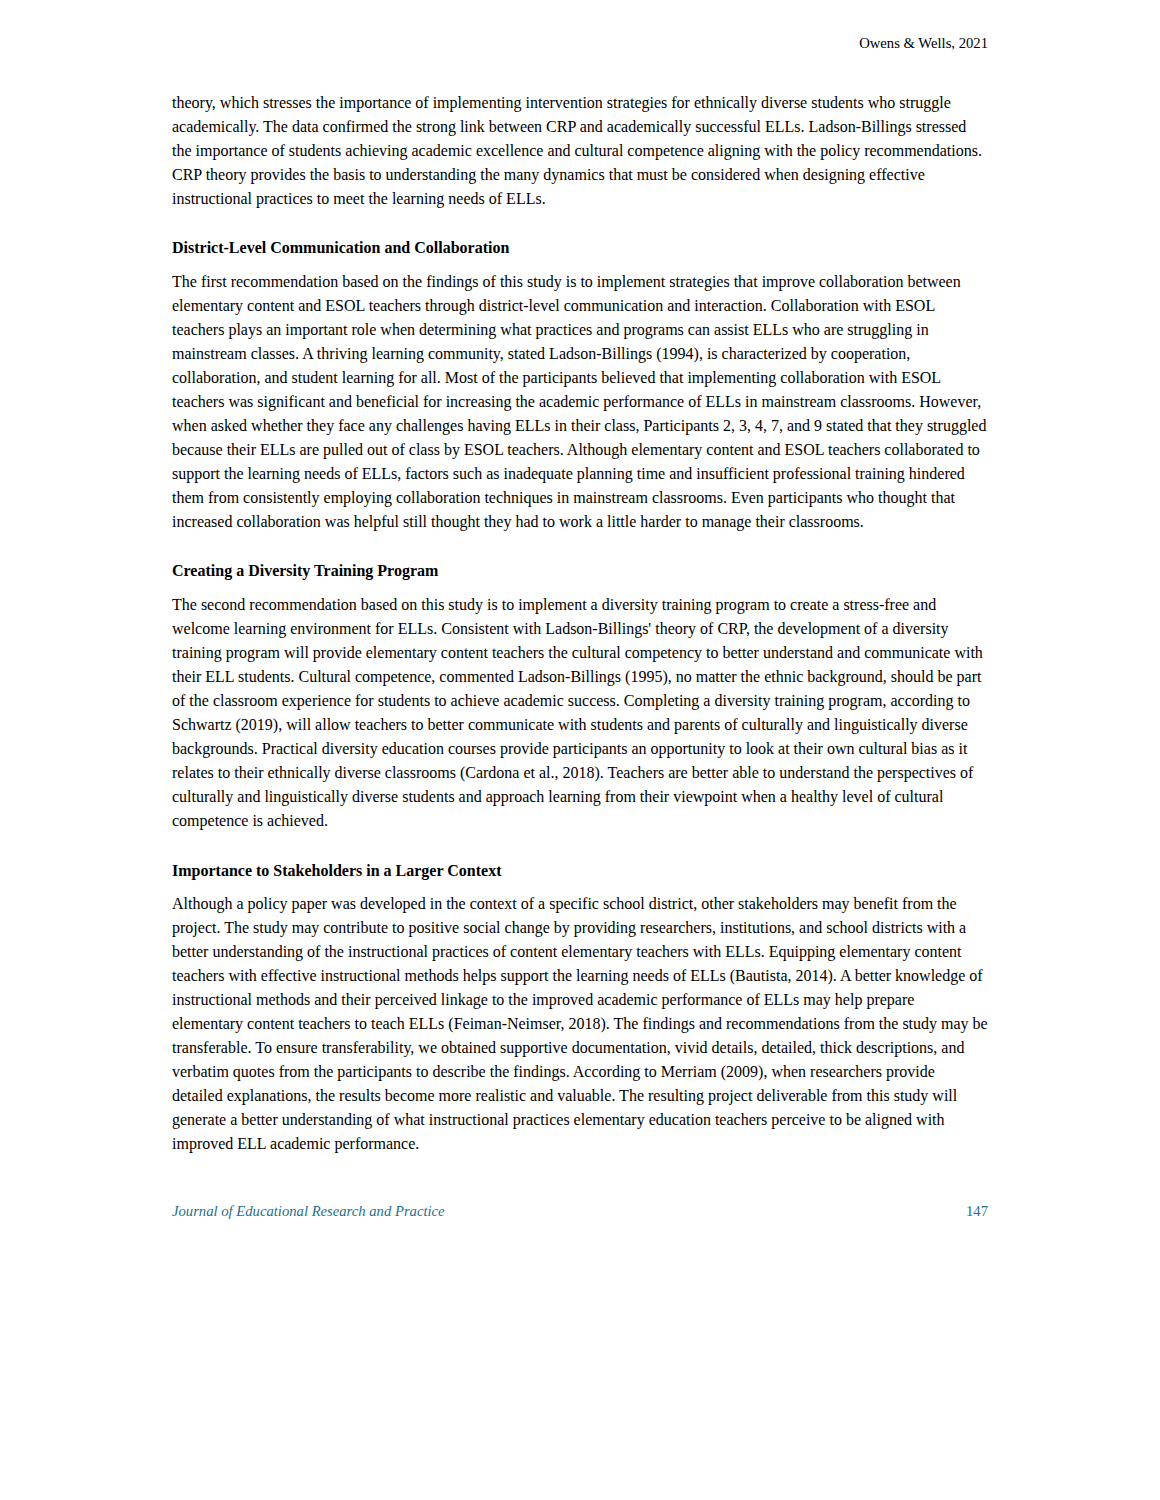Owens & Wells, 2021
theory, which stresses the importance of implementing intervention strategies for ethnically diverse students who struggle academically. The data confirmed the strong link between CRP and academically successful ELLs. Ladson-Billings stressed the importance of students achieving academic excellence and cultural competence aligning with the policy recommendations. CRP theory provides the basis to understanding the many dynamics that must be considered when designing effective instructional practices to meet the learning needs of ELLs.
District-Level Communication and Collaboration
The first recommendation based on the findings of this study is to implement strategies that improve collaboration between elementary content and ESOL teachers through district-level communication and interaction. Collaboration with ESOL teachers plays an important role when determining what practices and programs can assist ELLs who are struggling in mainstream classes. A thriving learning community, stated Ladson-Billings (1994), is characterized by cooperation, collaboration, and student learning for all. Most of the participants believed that implementing collaboration with ESOL teachers was significant and beneficial for increasing the academic performance of ELLs in mainstream classrooms. However, when asked whether they face any challenges having ELLs in their class, Participants 2, 3, 4, 7, and 9 stated that they struggled because their ELLs are pulled out of class by ESOL teachers. Although elementary content and ESOL teachers collaborated to support the learning needs of ELLs, factors such as inadequate planning time and insufficient professional training hindered them from consistently employing collaboration techniques in mainstream classrooms. Even participants who thought that increased collaboration was helpful still thought they had to work a little harder to manage their classrooms.
Creating a Diversity Training Program
The second recommendation based on this study is to implement a diversity training program to create a stress-free and welcome learning environment for ELLs. Consistent with Ladson-Billings' theory of CRP, the development of a diversity training program will provide elementary content teachers the cultural competency to better understand and communicate with their ELL students. Cultural competence, commented Ladson-Billings (1995), no matter the ethnic background, should be part of the classroom experience for students to achieve academic success. Completing a diversity training program, according to Schwartz (2019), will allow teachers to better communicate with students and parents of culturally and linguistically diverse backgrounds. Practical diversity education courses provide participants an opportunity to look at their own cultural bias as it relates to their ethnically diverse classrooms (Cardona et al., 2018). Teachers are better able to understand the perspectives of culturally and linguistically diverse students and approach learning from their viewpoint when a healthy level of cultural competence is achieved.
Importance to Stakeholders in a Larger Context
Although a policy paper was developed in the context of a specific school district, other stakeholders may benefit from the project. The study may contribute to positive social change by providing researchers, institutions, and school districts with a better understanding of the instructional practices of content elementary teachers with ELLs. Equipping elementary content teachers with effective instructional methods helps support the learning needs of ELLs (Bautista, 2014). A better knowledge of instructional methods and their perceived linkage to the improved academic performance of ELLs may help prepare elementary content teachers to teach ELLs (Feiman-Neimser, 2018). The findings and recommendations from the study may be transferable. To ensure transferability, we obtained supportive documentation, vivid details, detailed, thick descriptions, and verbatim quotes from the participants to describe the findings. According to Merriam (2009), when researchers provide detailed explanations, the results become more realistic and valuable. The resulting project deliverable from this study will generate a better understanding of what instructional practices elementary education teachers perceive to be aligned with improved ELL academic performance.
Journal of Educational Research and Practice 147